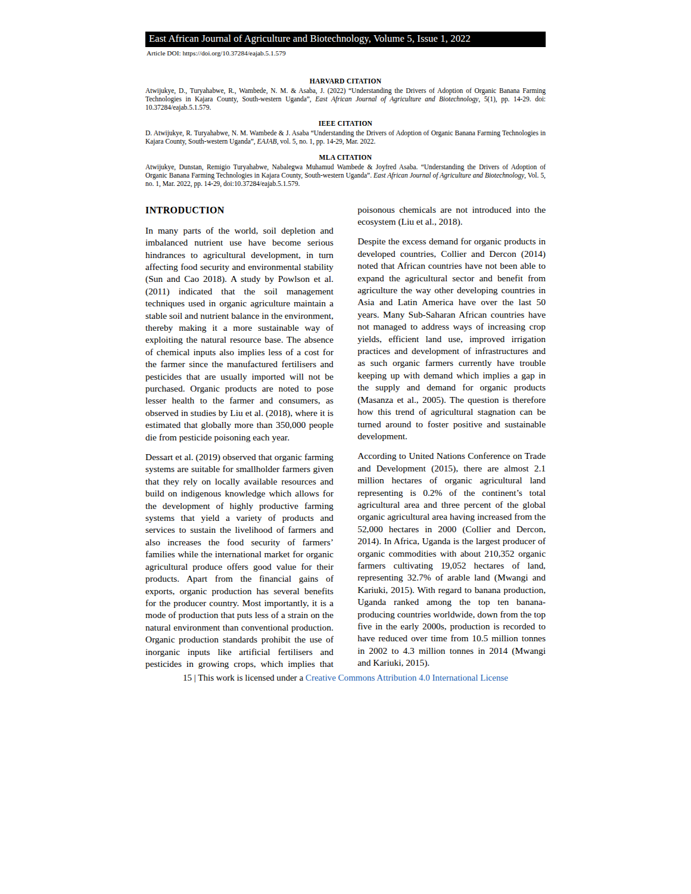East African Journal of Agriculture and Biotechnology, Volume 5, Issue 1, 2022
Article DOI: https://doi.org/10.37284/eajab.5.1.579
HARVARD CITATION
Atwijukye, D., Turyahabwe, R., Wambede, N. M. & Asaba, J. (2022) “Understanding the Drivers of Adoption of Organic Banana Farming Technologies in Kajara County, South-western Uganda”, East African Journal of Agriculture and Biotechnology, 5(1), pp. 14-29. doi: 10.37284/eajab.5.1.579.
IEEE CITATION
D. Atwijukye, R. Turyahabwe, N. M. Wambede & J. Asaba “Understanding the Drivers of Adoption of Organic Banana Farming Technologies in Kajara County, South-western Uganda”, EAJAB, vol. 5, no. 1, pp. 14-29, Mar. 2022.
MLA CITATION
Atwijukye, Dunstan, Remigio Turyahabwe, Nabalegwa Muhamud Wambede & Joyfred Asaba. “Understanding the Drivers of Adoption of Organic Banana Farming Technologies in Kajara County, South-western Uganda”. East African Journal of Agriculture and Biotechnology, Vol. 5, no. 1, Mar. 2022, pp. 14-29, doi:10.37284/eajab.5.1.579.
INTRODUCTION
In many parts of the world, soil depletion and imbalanced nutrient use have become serious hindrances to agricultural development, in turn affecting food security and environmental stability (Sun and Cao 2018). A study by Powlson et al. (2011) indicated that the soil management techniques used in organic agriculture maintain a stable soil and nutrient balance in the environment, thereby making it a more sustainable way of exploiting the natural resource base. The absence of chemical inputs also implies less of a cost for the farmer since the manufactured fertilisers and pesticides that are usually imported will not be purchased. Organic products are noted to pose lesser health to the farmer and consumers, as observed in studies by Liu et al. (2018), where it is estimated that globally more than 350,000 people die from pesticide poisoning each year.
Dessart et al. (2019) observed that organic farming systems are suitable for smallholder farmers given that they rely on locally available resources and build on indigenous knowledge which allows for the development of highly productive farming systems that yield a variety of products and services to sustain the livelihood of farmers and also increases the food security of farmers’ families while the international market for organic agricultural produce offers good value for their products. Apart from the financial gains of exports, organic production has several benefits for the producer country. Most importantly, it is a mode of production that puts less of a strain on the natural environment than conventional production. Organic production standards prohibit the use of inorganic inputs like artificial fertilisers and pesticides in growing crops, which implies that poisonous chemicals are not introduced into the ecosystem (Liu et al., 2018).
Despite the excess demand for organic products in developed countries, Collier and Dercon (2014) noted that African countries have not been able to expand the agricultural sector and benefit from agriculture the way other developing countries in Asia and Latin America have over the last 50 years. Many Sub-Saharan African countries have not managed to address ways of increasing crop yields, efficient land use, improved irrigation practices and development of infrastructures and as such organic farmers currently have trouble keeping up with demand which implies a gap in the supply and demand for organic products (Masanza et al., 2005). The question is therefore how this trend of agricultural stagnation can be turned around to foster positive and sustainable development.
According to United Nations Conference on Trade and Development (2015), there are almost 2.1 million hectares of organic agricultural land representing is 0.2% of the continent’s total agricultural area and three percent of the global organic agricultural area having increased from the 52,000 hectares in 2000 (Collier and Dercon, 2014). In Africa, Uganda is the largest producer of organic commodities with about 210,352 organic farmers cultivating 19,052 hectares of land, representing 32.7% of arable land (Mwangi and Kariuki, 2015). With regard to banana production, Uganda ranked among the top ten banana-producing countries worldwide, down from the top five in the early 2000s, production is recorded to have reduced over time from 10.5 million tonnes in 2002 to 4.3 million tonnes in 2014 (Mwangi and Kariuki, 2015).
15 | This work is licensed under a Creative Commons Attribution 4.0 International License